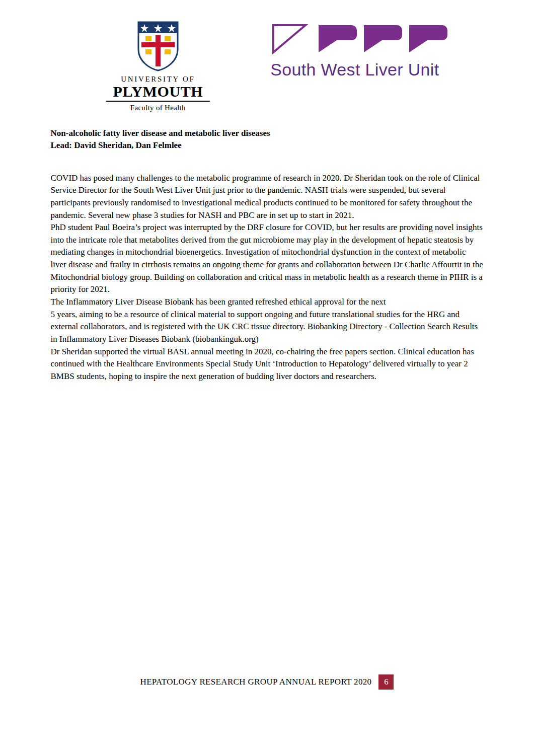UNIVERSITY OF PLYMOUTH
Faculty of Health
South West Liver Unit
Non-alcoholic fatty liver disease and metabolic liver diseases
Lead: David Sheridan, Dan Felmlee
COVID has posed many challenges to the metabolic programme of research in 2020. Dr Sheridan took on the role of Clinical Service Director for the South West Liver Unit just prior to the pandemic. NASH trials were suspended, but several participants previously randomised to investigational medical products continued to be monitored for safety throughout the pandemic. Several new phase 3 studies for NASH and PBC are in set up to start in 2021.
PhD student Paul Boeira’s project was interrupted by the DRF closure for COVID, but her results are providing novel insights into the intricate role that metabolites derived from the gut microbiome may play in the development of hepatic steatosis by mediating changes in mitochondrial bioenergetics. Investigation of mitochondrial dysfunction in the context of metabolic liver disease and frailty in cirrhosis remains an ongoing theme for grants and collaboration between Dr Charlie Affourtit in the Mitochondrial biology group. Building on collaboration and critical mass in metabolic health as a research theme in PIHR is a priority for 2021.
The Inflammatory Liver Disease Biobank has been granted refreshed ethical approval for the next
5 years, aiming to be a resource of clinical material to support ongoing and future translational studies for the HRG and external collaborators, and is registered with the UK CRC tissue directory. Biobanking Directory - Collection Search Results in Inflammatory Liver Diseases Biobank (biobankinguk.org)
Dr Sheridan supported the virtual BASL annual meeting in 2020, co-chairing the free papers section. Clinical education has continued with the Healthcare Environments Special Study Unit ‘Introduction to Hepatology’ delivered virtually to year 2 BMBS students, hoping to inspire the next generation of budding liver doctors and researchers.
HEPATOLOGY RESEARCH GROUP ANNUAL REPORT 2020 6